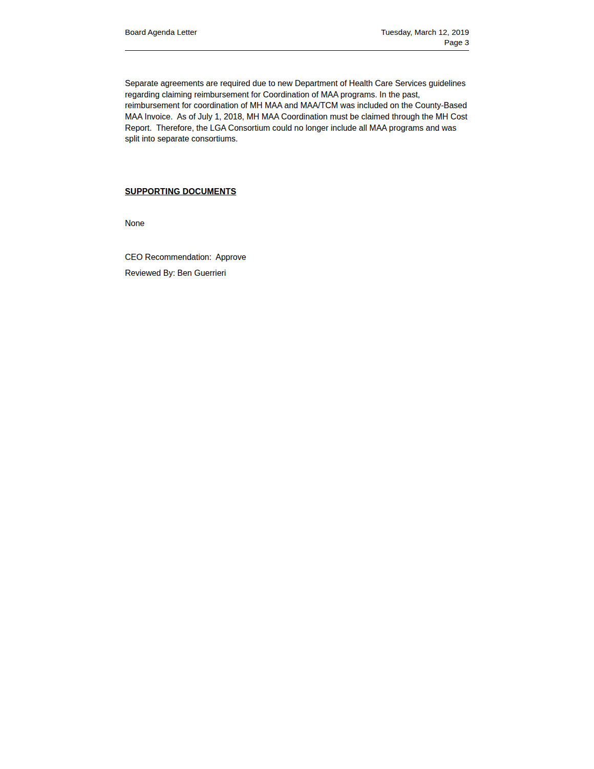Board Agenda Letter
Tuesday, March 12, 2019
Page 3
Separate agreements are required due to new Department of Health Care Services guidelines regarding claiming reimbursement for Coordination of MAA programs. In the past, reimbursement for coordination of MH MAA and MAA/TCM was included on the County-Based MAA Invoice. As of July 1, 2018, MH MAA Coordination must be claimed through the MH Cost Report. Therefore, the LGA Consortium could no longer include all MAA programs and was split into separate consortiums.
SUPPORTING DOCUMENTS
None
CEO Recommendation: Approve
Reviewed By: Ben Guerrieri